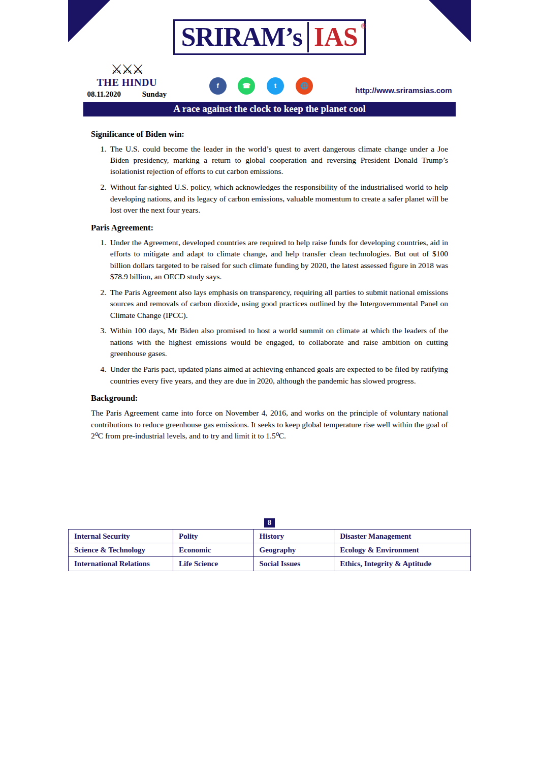SRIRAM’s IAS®
⚔⚔⚔
THE HINDU
08.11.2020 Sunday
f ☎ t 🌐
http://www.sriramsias.com
A race against the clock to keep the planet cool
Significance of Biden win:
The U.S. could become the leader in the world’s quest to avert dangerous climate change under a Joe Biden presidency, marking a return to global cooperation and reversing President Donald Trump’s isolationist rejection of efforts to cut carbon emissions.
Without far-sighted U.S. policy, which acknowledges the responsibility of the industrialised world to help developing nations, and its legacy of carbon emissions, valuable momentum to create a safer planet will be lost over the next four years.
Paris Agreement:
Under the Agreement, developed countries are required to help raise funds for developing countries, aid in efforts to mitigate and adapt to climate change, and help transfer clean technologies. But out of $100 billion dollars targeted to be raised for such climate funding by 2020, the latest assessed figure in 2018 was $78.9 billion, an OECD study says.
The Paris Agreement also lays emphasis on transparency, requiring all parties to submit national emissions sources and removals of carbon dioxide, using good practices outlined by the Intergovernmental Panel on Climate Change (IPCC).
Within 100 days, Mr Biden also promised to host a world summit on climate at which the leaders of the nations with the highest emissions would be engaged, to collaborate and raise ambition on cutting greenhouse gases.
Under the Paris pact, updated plans aimed at achieving enhanced goals are expected to be filed by ratifying countries every five years, and they are due in 2020, although the pandemic has slowed progress.
Background:
The Paris Agreement came into force on November 4, 2016, and works on the principle of voluntary national contributions to reduce greenhouse gas emissions. It seeks to keep global temperature rise well within the goal of 2⁰C from pre-industrial levels, and to try and limit it to 1.5⁰C.
8
| Internal Security | Polity | History | Disaster Management |
| Science & Technology | Economic | Geography | Ecology & Environment |
| International Relations | Life Science | Social Issues | Ethics, Integrity & Aptitude |